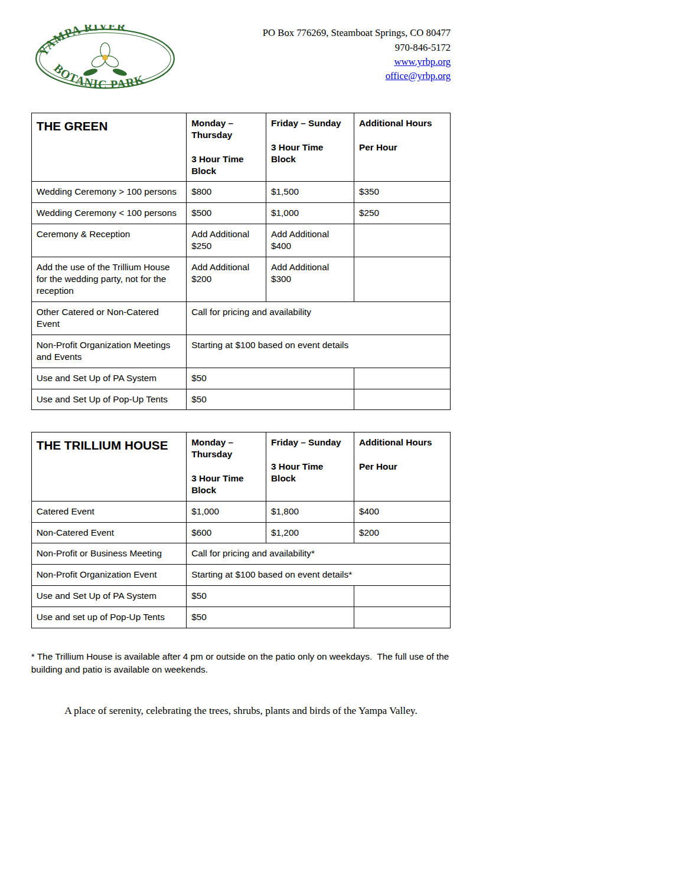YAMPA RIVER BOTANIC PARK
PO Box 776269, Steamboat Springs, CO 80477
970-846-5172
www.yrbp.org
office@yrbp.org
| THE GREEN | Monday – Thursday 3 Hour Time Block | Friday – Sunday 3 Hour Time Block | Additional Hours Per Hour |
| --- | --- | --- | --- |
| Wedding Ceremony > 100 persons | $800 | $1,500 | $350 |
| Wedding Ceremony < 100 persons | $500 | $1,000 | $250 |
| Ceremony & Reception | Add Additional $250 | Add Additional $400 | |
| Add the use of the Trillium House for the wedding party, not for the reception | Add Additional $200 | Add Additional $300 | |
| Other Catered or Non-Catered Event | Call for pricing and availability |
| Non-Profit Organization Meetings and Events | Starting at $100 based on event details |
| Use and Set Up of PA System | $50 | |
| Use and Set Up of Pop-Up Tents | $50 | |
| THE TRILLIUM HOUSE | Monday – Thursday 3 Hour Time Block | Friday – Sunday 3 Hour Time Block | Additional Hours Per Hour |
| --- | --- | --- | --- |
| Catered Event | $1,000 | $1,800 | $400 |
| Non-Catered Event | $600 | $1,200 | $200 |
| Non-Profit or Business Meeting | Call for pricing and availability* |
| Non-Profit Organization Event | Starting at $100 based on event details* |
| Use and Set Up of PA System | $50 | |
| Use and set up of Pop-Up Tents | $50 | |
* The Trillium House is available after 4 pm or outside on the patio only on weekdays. The full use of the building and patio is available on weekends.
A place of serenity, celebrating the trees, shrubs, plants and birds of the Yampa Valley.